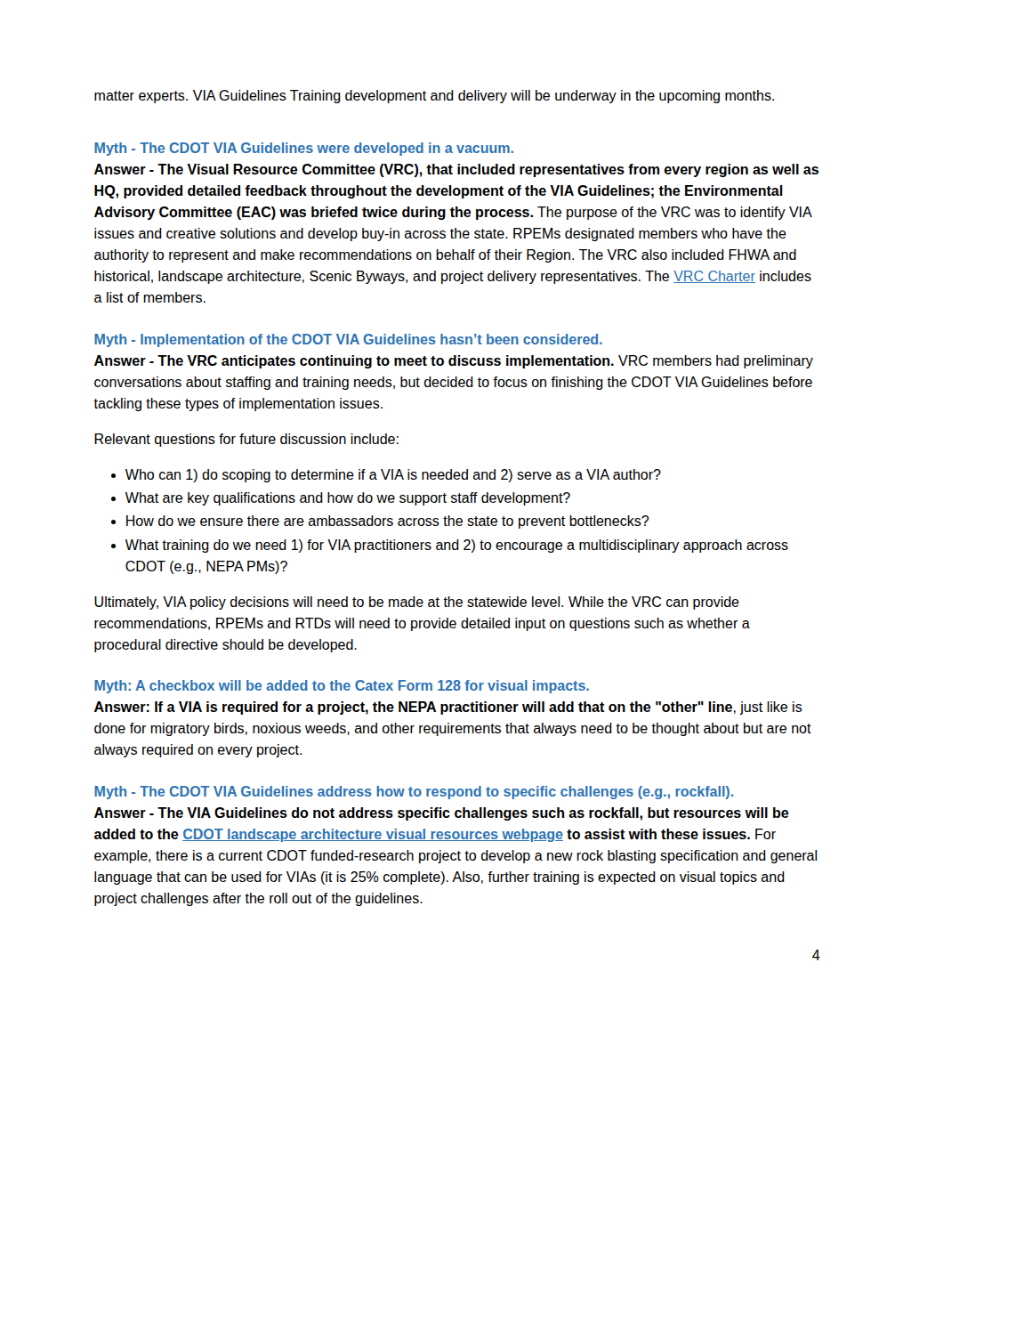matter experts. VIA Guidelines Training development and delivery will be underway in the upcoming months.
Myth - The CDOT VIA Guidelines were developed in a vacuum.
Answer - The Visual Resource Committee (VRC), that included representatives from every region as well as HQ, provided detailed feedback throughout the development of the VIA Guidelines; the Environmental Advisory Committee (EAC) was briefed twice during the process. The purpose of the VRC was to identify VIA issues and creative solutions and develop buy-in across the state. RPEMs designated members who have the authority to represent and make recommendations on behalf of their Region. The VRC also included FHWA and historical, landscape architecture, Scenic Byways, and project delivery representatives. The VRC Charter includes a list of members.
Myth - Implementation of the CDOT VIA Guidelines hasn’t been considered.
Answer - The VRC anticipates continuing to meet to discuss implementation. VRC members had preliminary conversations about staffing and training needs, but decided to focus on finishing the CDOT VIA Guidelines before tackling these types of implementation issues.
Relevant questions for future discussion include:
Who can 1) do scoping to determine if a VIA is needed and 2) serve as a VIA author?
What are key qualifications and how do we support staff development?
How do we ensure there are ambassadors across the state to prevent bottlenecks?
What training do we need 1) for VIA practitioners and 2) to encourage a multidisciplinary approach across CDOT (e.g., NEPA PMs)?
Ultimately, VIA policy decisions will need to be made at the statewide level. While the VRC can provide recommendations, RPEMs and RTDs will need to provide detailed input on questions such as whether a procedural directive should be developed.
Myth: A checkbox will be added to the Catex Form 128 for visual impacts.
Answer: If a VIA is required for a project, the NEPA practitioner will add that on the "other" line, just like is done for migratory birds, noxious weeds, and other requirements that always need to be thought about but are not always required on every project.
Myth - The CDOT VIA Guidelines address how to respond to specific challenges (e.g., rockfall).
Answer - The VIA Guidelines do not address specific challenges such as rockfall, but resources will be added to the CDOT landscape architecture visual resources webpage to assist with these issues. For example, there is a current CDOT funded-research project to develop a new rock blasting specification and general language that can be used for VIAs (it is 25% complete). Also, further training is expected on visual topics and project challenges after the roll out of the guidelines.
4